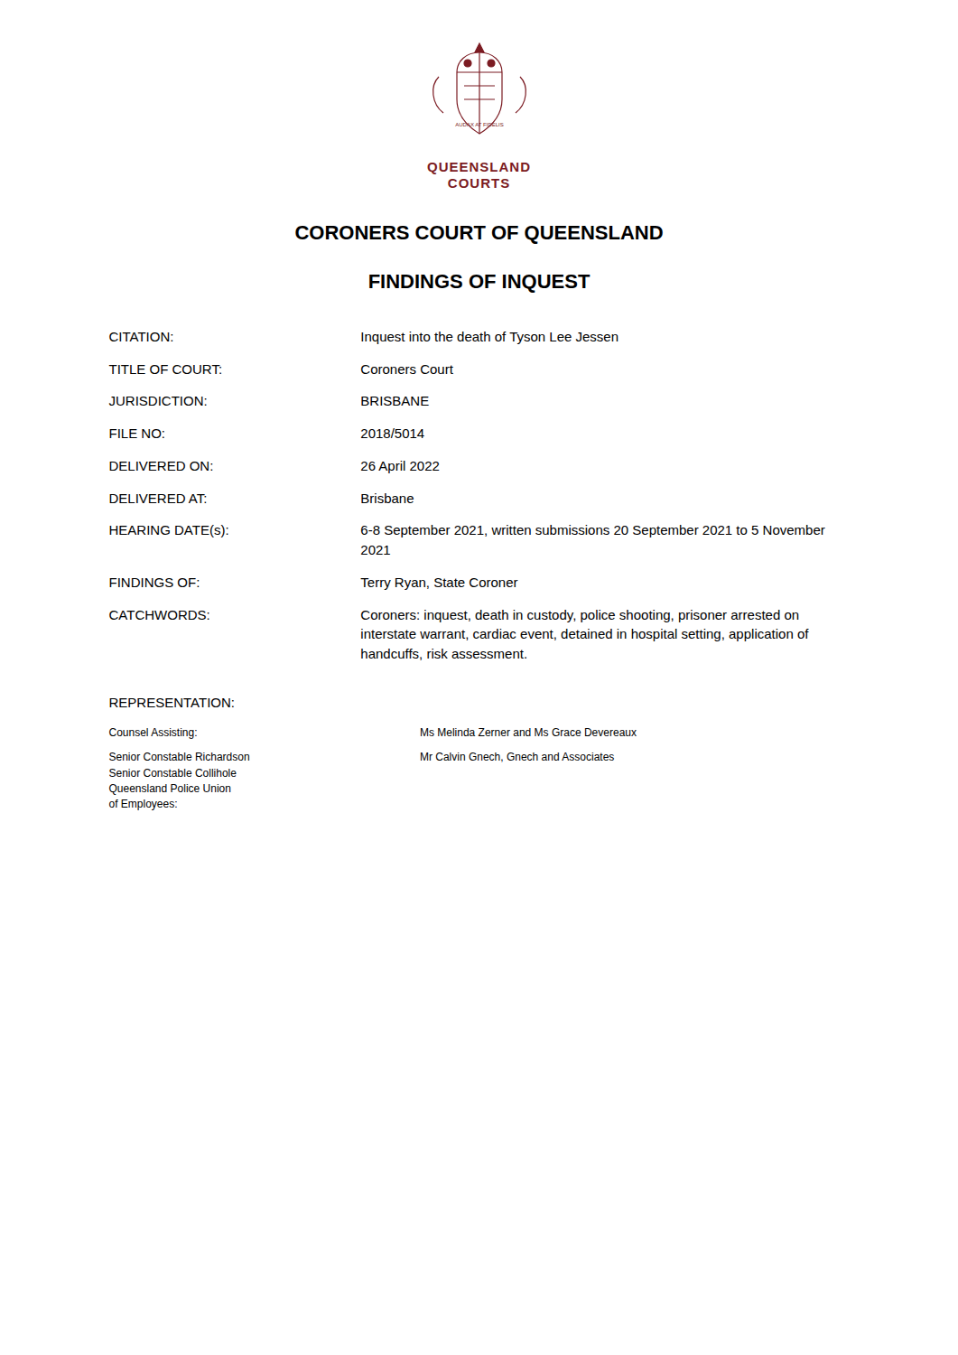AUDAX AT FIDELIS
QUEENSLAND
COURTS
CORONERS COURT OF QUEENSLAND
FINDINGS OF INQUEST
| CITATION: | Inquest into the death of Tyson Lee Jessen |
| TITLE OF COURT: | Coroners Court |
| JURISDICTION: | BRISBANE |
| FILE NO: | 2018/5014 |
| DELIVERED ON: | 26 April 2022 |
| DELIVERED AT: | Brisbane |
| HEARING DATE(s): | 6-8 September 2021, written submissions 20 September 2021 to 5 November 2021 |
| FINDINGS OF: | Terry Ryan, State Coroner |
| CATCHWORDS: | Coroners: inquest, death in custody, police shooting, prisoner arrested on interstate warrant, cardiac event, detained in hospital setting, application of handcuffs, risk assessment. |
REPRESENTATION:
| Counsel Assisting: | Ms Melinda Zerner and Ms Grace Devereaux |
| Senior Constable Richardson Senior Constable Collihole Queensland Police Union of Employees: | Mr Calvin Gnech, Gnech and Associates |